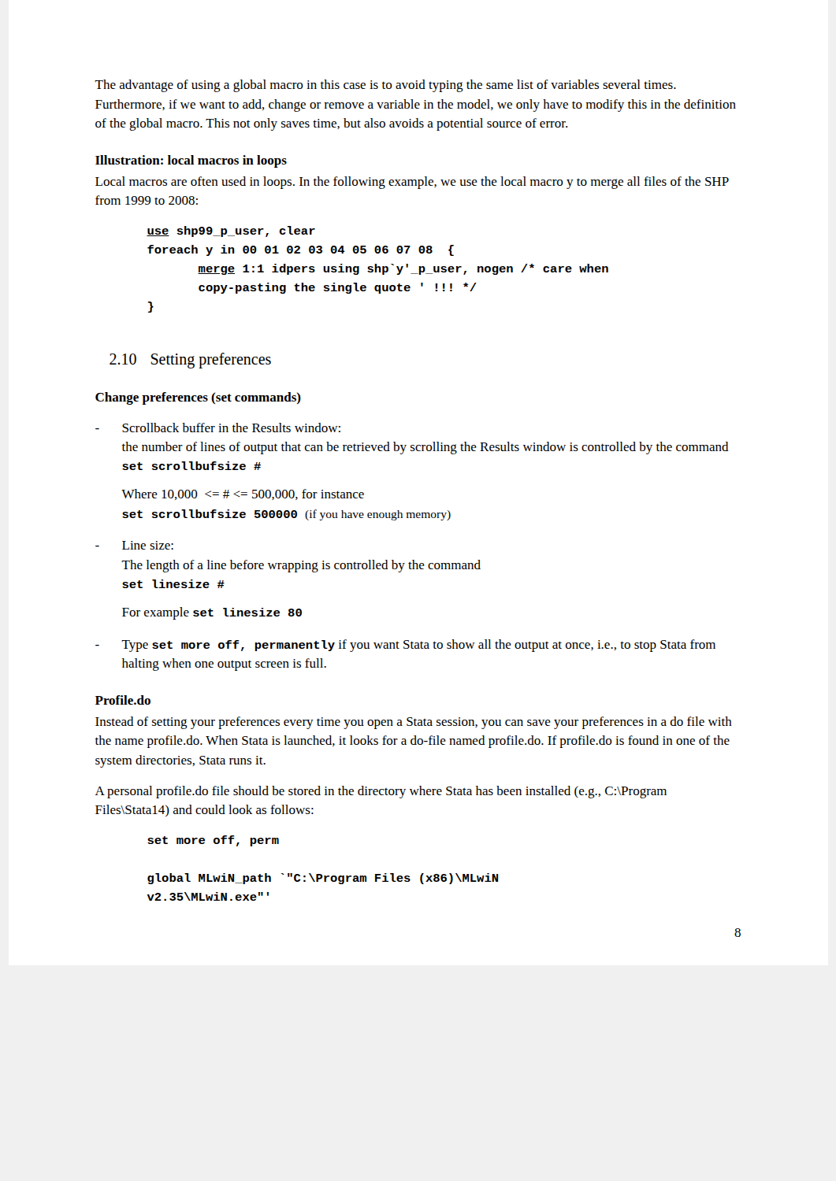The advantage of using a global macro in this case is to avoid typing the same list of variables several times. Furthermore, if we want to add, change or remove a variable in the model, we only have to modify this in the definition of the global macro. This not only saves time, but also avoids a potential source of error.
Illustration: local macros in loops
Local macros are often used in loops. In the following example, we use the local macro y to merge all files of the SHP from 1999 to 2008:
use shp99_p_user, clear
foreach y in 00 01 02 03 04 05 06 07 08 {
merge 1:1 idpers using shp`y'_p_user, nogen /* care when
copy-pasting the single quote ' !!! */
}
2.10 Setting preferences
Change preferences (set commands)
Scrollback buffer in the Results window:
the number of lines of output that can be retrieved by scrolling the Results window is controlled by the command set scrollbufsize # Where 10,000 <= # <= 500,000, for instance set scrollbufsize 500000 (if you have enough memory)
Line size:
The length of a line before wrapping is controlled by the command set linesize # For example set linesize 80
Type set more off, permanently if you want Stata to show all the output at once, i.e., to stop Stata from halting when one output screen is full.
Profile.do
Instead of setting your preferences every time you open a Stata session, you can save your preferences in a do file with the name profile.do. When Stata is launched, it looks for a do-file named profile.do. If profile.do is found in one of the system directories, Stata runs it.
A personal profile.do file should be stored in the directory where Stata has been installed (e.g., C:\Program Files\Stata14) and could look as follows:
set more off, perm
global MLwiN_path `"C:\Program Files (x86)\MLwiN
v2.35\MLwiN.exe"'
8